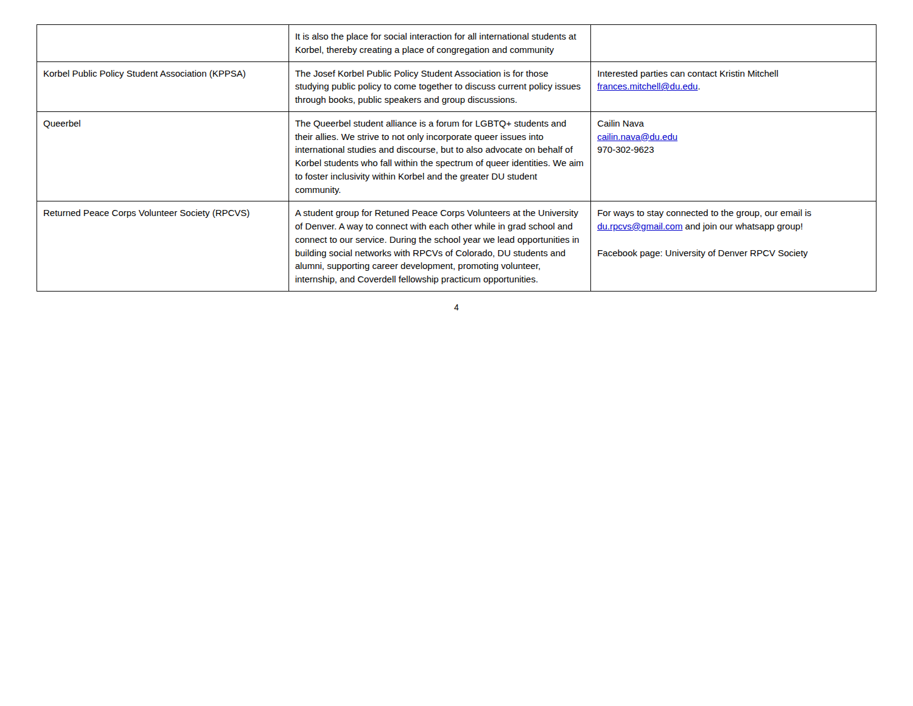| | It is also the place for social interaction for all international students at Korbel, thereby creating a place of congregation and community | |
| Korbel Public Policy Student Association (KPPSA) | The Josef Korbel Public Policy Student Association is for those studying public policy to come together to discuss current policy issues through books, public speakers and group discussions. | Interested parties can contact Kristin Mitchell frances.mitchell@du.edu . |
| Queerbel | The Queerbel student alliance is a forum for LGBTQ+ students and their allies. We strive to not only incorporate queer issues into international studies and discourse, but to also advocate on behalf of Korbel students who fall within the spectrum of queer identities. We aim to foster inclusivity within Korbel and the greater DU student community. | Cailin Nava cailin.nava@du.edu 970-302-9623 |
| Returned Peace Corps Volunteer Society (RPCVS) | A student group for Retuned Peace Corps Volunteers at the University of Denver. A way to connect with each other while in grad school and connect to our service. During the school year we lead opportunities in building social networks with RPCVs of Colorado, DU students and alumni, supporting career development, promoting volunteer, internship, and Coverdell fellowship practicum opportunities. | For ways to stay connected to the group, our email is du.rpcvs@gmail.com and join our whatsapp group! Facebook page: University of Denver RPCV Society |
4